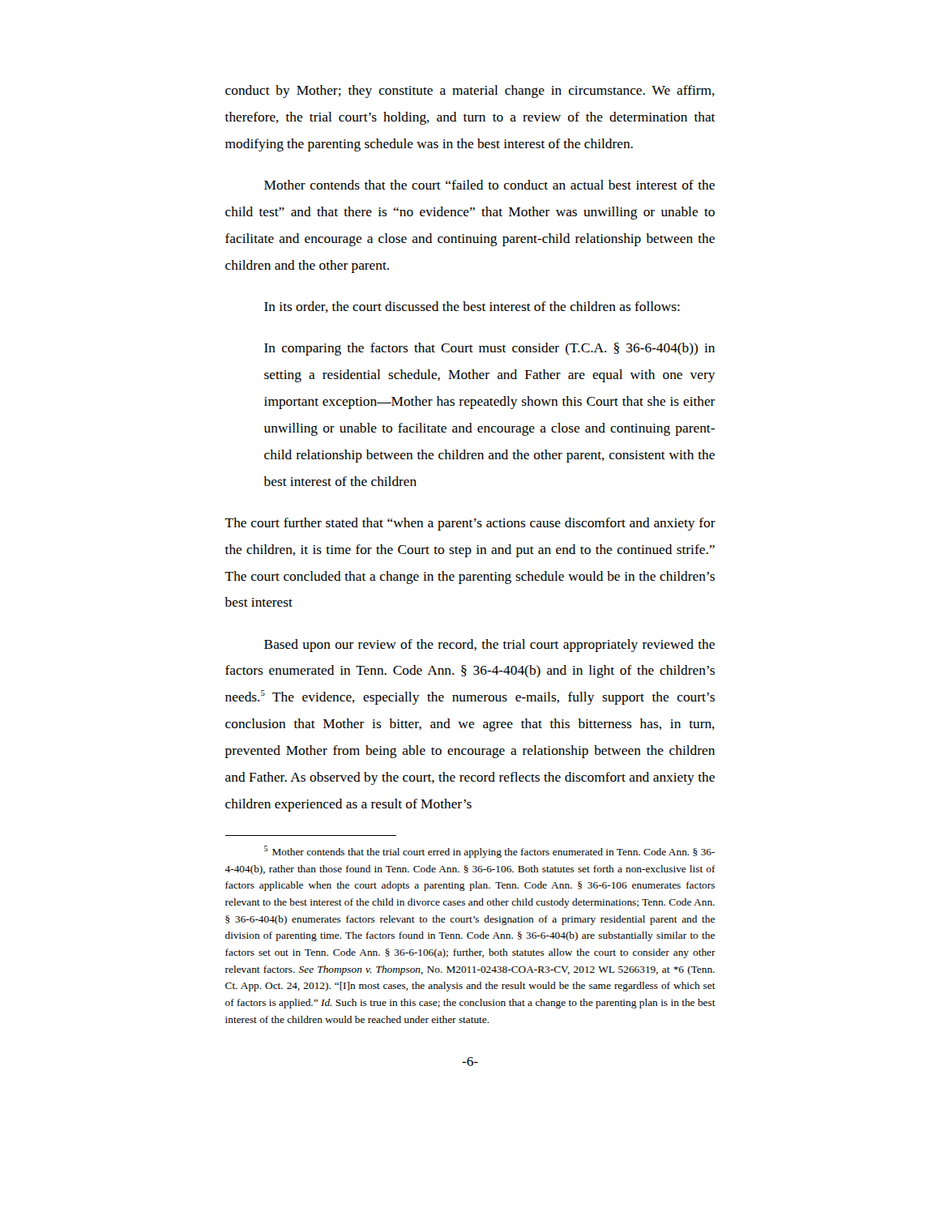conduct by Mother; they constitute a material change in circumstance. We affirm, therefore, the trial court’s holding, and turn to a review of the determination that modifying the parenting schedule was in the best interest of the children.
Mother contends that the court “failed to conduct an actual best interest of the child test” and that there is “no evidence” that Mother was unwilling or unable to facilitate and encourage a close and continuing parent-child relationship between the children and the other parent.
In its order, the court discussed the best interest of the children as follows:
In comparing the factors that Court must consider (T.C.A. § 36-6-404(b)) in setting a residential schedule, Mother and Father are equal with one very important exception—Mother has repeatedly shown this Court that she is either unwilling or unable to facilitate and encourage a close and continuing parent-child relationship between the children and the other parent, consistent with the best interest of the children
The court further stated that “when a parent’s actions cause discomfort and anxiety for the children, it is time for the Court to step in and put an end to the continued strife.” The court concluded that a change in the parenting schedule would be in the children’s best interest
Based upon our review of the record, the trial court appropriately reviewed the factors enumerated in Tenn. Code Ann. § 36-4-404(b) and in light of the children’s needs.5 The evidence, especially the numerous e-mails, fully support the court’s conclusion that Mother is bitter, and we agree that this bitterness has, in turn, prevented Mother from being able to encourage a relationship between the children and Father. As observed by the court, the record reflects the discomfort and anxiety the children experienced as a result of Mother’s
5 Mother contends that the trial court erred in applying the factors enumerated in Tenn. Code Ann. § 36-4-404(b), rather than those found in Tenn. Code Ann. § 36-6-106. Both statutes set forth a non-exclusive list of factors applicable when the court adopts a parenting plan. Tenn. Code Ann. § 36-6-106 enumerates factors relevant to the best interest of the child in divorce cases and other child custody determinations; Tenn. Code Ann. § 36-6-404(b) enumerates factors relevant to the court’s designation of a primary residential parent and the division of parenting time. The factors found in Tenn. Code Ann. § 36-6-404(b) are substantially similar to the factors set out in Tenn. Code Ann. § 36-6-106(a); further, both statutes allow the court to consider any other relevant factors. See Thompson v. Thompson, No. M2011-02438-COA-R3-CV, 2012 WL 5266319, at *6 (Tenn. Ct. App. Oct. 24, 2012). “[I]n most cases, the analysis and the result would be the same regardless of which set of factors is applied.” Id. Such is true in this case; the conclusion that a change to the parenting plan is in the best interest of the children would be reached under either statute.
-6-